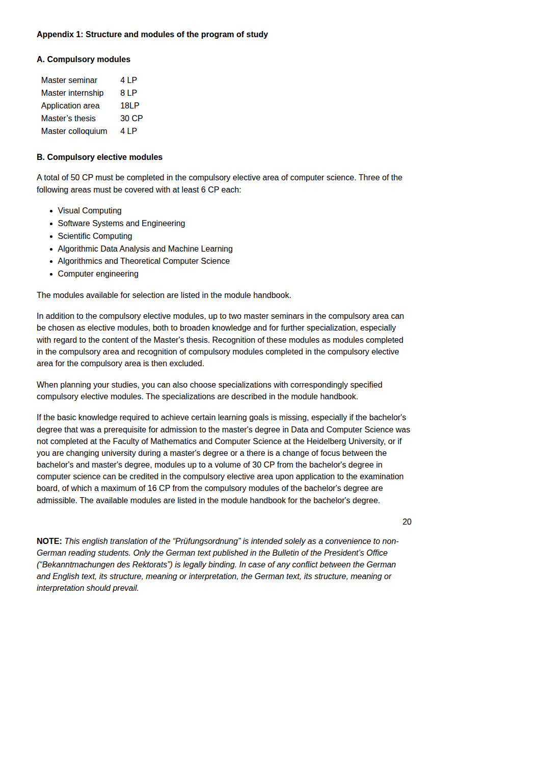Appendix 1: Structure and modules of the program of study
A. Compulsory modules
| Master seminar | 4 LP |
| Master internship | 8 LP |
| Application area | 18LP |
| Master’s thesis | 30 CP |
| Master colloquium | 4 LP |
B. Compulsory elective modules
A total of 50 CP must be completed in the compulsory elective area of computer science. Three of the following areas must be covered with at least 6 CP each:
Visual Computing
Software Systems and Engineering
Scientific Computing
Algorithmic Data Analysis and Machine Learning
Algorithmics and Theoretical Computer Science
Computer engineering
The modules available for selection are listed in the module handbook.
In addition to the compulsory elective modules, up to two master seminars in the compulsory area can be chosen as elective modules, both to broaden knowledge and for further specialization, especially with regard to the content of the Master's thesis. Recognition of these modules as modules completed in the compulsory area and recognition of compulsory modules completed in the compulsory elective area for the compulsory area is then excluded.
When planning your studies, you can also choose specializations with correspondingly specified compulsory elective modules. The specializations are described in the module handbook.
If the basic knowledge required to achieve certain learning goals is missing, especially if the bachelor's degree that was a prerequisite for admission to the master's degree in Data and Computer Science was not completed at the Faculty of Mathematics and Computer Science at the Heidelberg University, or if you are changing university during a master's degree or a there is a change of focus between the bachelor's and master's degree, modules up to a volume of 30 CP from the bachelor's degree in computer science can be credited in the compulsory elective area upon application to the examination board, of which a maximum of 16 CP from the compulsory modules of the bachelor's degree are admissible. The available modules are listed in the module handbook for the bachelor's degree.
20
NOTE: This english translation of the “Prüfungsordnung” is intended solely as a convenience to non-German reading students. Only the German text published in the Bulletin of the President’s Office (“Bekanntmachungen des Rektorats”) is legally binding. In case of any conflict between the German and English text, its structure, meaning or interpretation, the German text, its structure, meaning or interpretation should prevail.